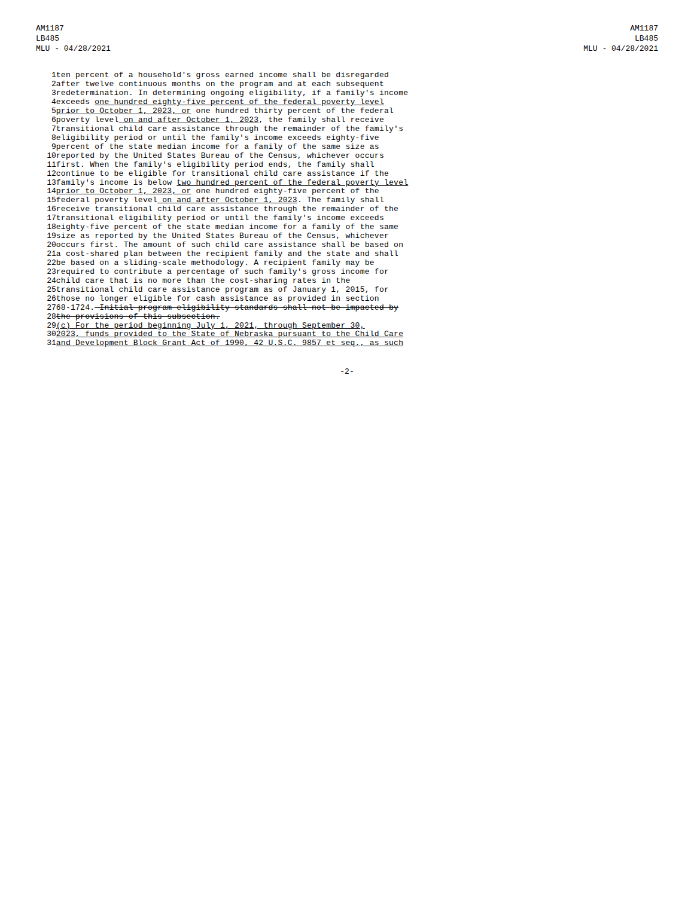AM1187 LB485 MLU - 04/28/2021
AM1187 LB485 MLU - 04/28/2021
| 1 | ten percent of a household's gross earned income shall be disregarded |
| 2 | after twelve continuous months on the program and at each subsequent |
| 3 | redetermination. In determining ongoing eligibility, if a family's income |
| 4 | exceeds one hundred eighty-five percent of the federal poverty level |
| 5 | prior to October 1, 2023, or one hundred thirty percent of the federal |
| 6 | poverty level on and after October 1, 2023 , the family shall receive |
| 7 | transitional child care assistance through the remainder of the family's |
| 8 | eligibility period or until the family's income exceeds eighty-five |
| 9 | percent of the state median income for a family of the same size as |
| 10 | reported by the United States Bureau of the Census, whichever occurs |
| 11 | first. When the family's eligibility period ends, the family shall |
| 12 | continue to be eligible for transitional child care assistance if the |
| 13 | family's income is below two hundred percent of the federal poverty level |
| 14 | prior to October 1, 2023, or one hundred eighty-five percent of the |
| 15 | federal poverty level on and after October 1, 2023 . The family shall |
| 16 | receive transitional child care assistance through the remainder of the |
| 17 | transitional eligibility period or until the family's income exceeds |
| 18 | eighty-five percent of the state median income for a family of the same |
| 19 | size as reported by the United States Bureau of the Census, whichever |
| 20 | occurs first. The amount of such child care assistance shall be based on |
| 21 | a cost-shared plan between the recipient family and the state and shall |
| 22 | be based on a sliding-scale methodology. A recipient family may be |
| 23 | required to contribute a percentage of such family's gross income for |
| 24 | child care that is no more than the cost-sharing rates in the |
| 25 | transitional child care assistance program as of January 1, 2015, for |
| 26 | those no longer eligible for cash assistance as provided in section |
| 27 | 68-1724. Initial program eligibility standards shall not be impacted by |
| 28 | the provisions of this subsection. |
| 29 | (c) For the period beginning July 1, 2021, through September 30, |
| 30 | 2023, funds provided to the State of Nebraska pursuant to the Child Care |
| 31 | and Development Block Grant Act of 1990, 42 U.S.C. 9857 et seq., as such |
-2-